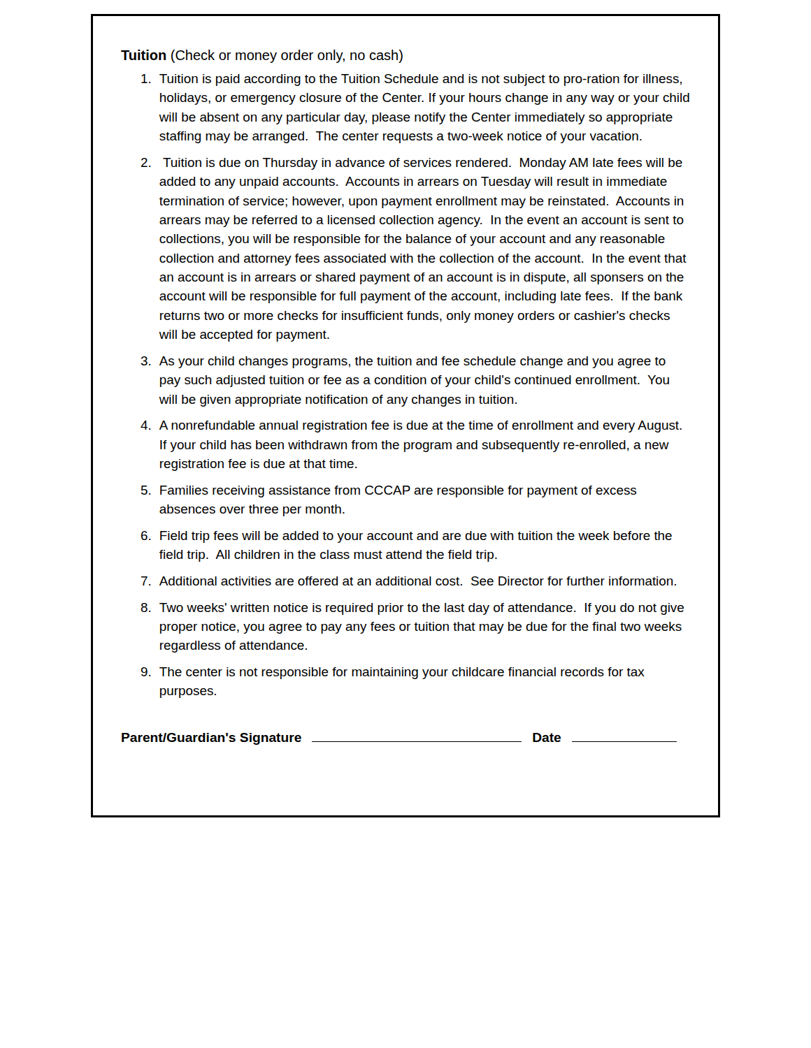Tuition (Check or money order only, no cash)
Tuition is paid according to the Tuition Schedule and is not subject to pro-ration for illness, holidays, or emergency closure of the Center. If your hours change in any way or your child will be absent on any particular day, please notify the Center immediately so appropriate staffing may be arranged. The center requests a two-week notice of your vacation.
Tuition is due on Thursday in advance of services rendered. Monday AM late fees will be added to any unpaid accounts. Accounts in arrears on Tuesday will result in immediate termination of service; however, upon payment enrollment may be reinstated. Accounts in arrears may be referred to a licensed collection agency. In the event an account is sent to collections, you will be responsible for the balance of your account and any reasonable collection and attorney fees associated with the collection of the account. In the event that an account is in arrears or shared payment of an account is in dispute, all sponsers on the account will be responsible for full payment of the account, including late fees. If the bank returns two or more checks for insufficient funds, only money orders or cashier's checks will be accepted for payment.
As your child changes programs, the tuition and fee schedule change and you agree to pay such adjusted tuition or fee as a condition of your child's continued enrollment. You will be given appropriate notification of any changes in tuition.
A nonrefundable annual registration fee is due at the time of enrollment and every August. If your child has been withdrawn from the program and subsequently re-enrolled, a new registration fee is due at that time.
Families receiving assistance from CCCAP are responsible for payment of excess absences over three per month.
Field trip fees will be added to your account and are due with tuition the week before the field trip. All children in the class must attend the field trip.
Additional activities are offered at an additional cost. See Director for further information.
Two weeks' written notice is required prior to the last day of attendance. If you do not give proper notice, you agree to pay any fees or tuition that may be due for the final two weeks regardless of attendance.
The center is not responsible for maintaining your childcare financial records for tax purposes.
Parent/Guardian's Signature Date